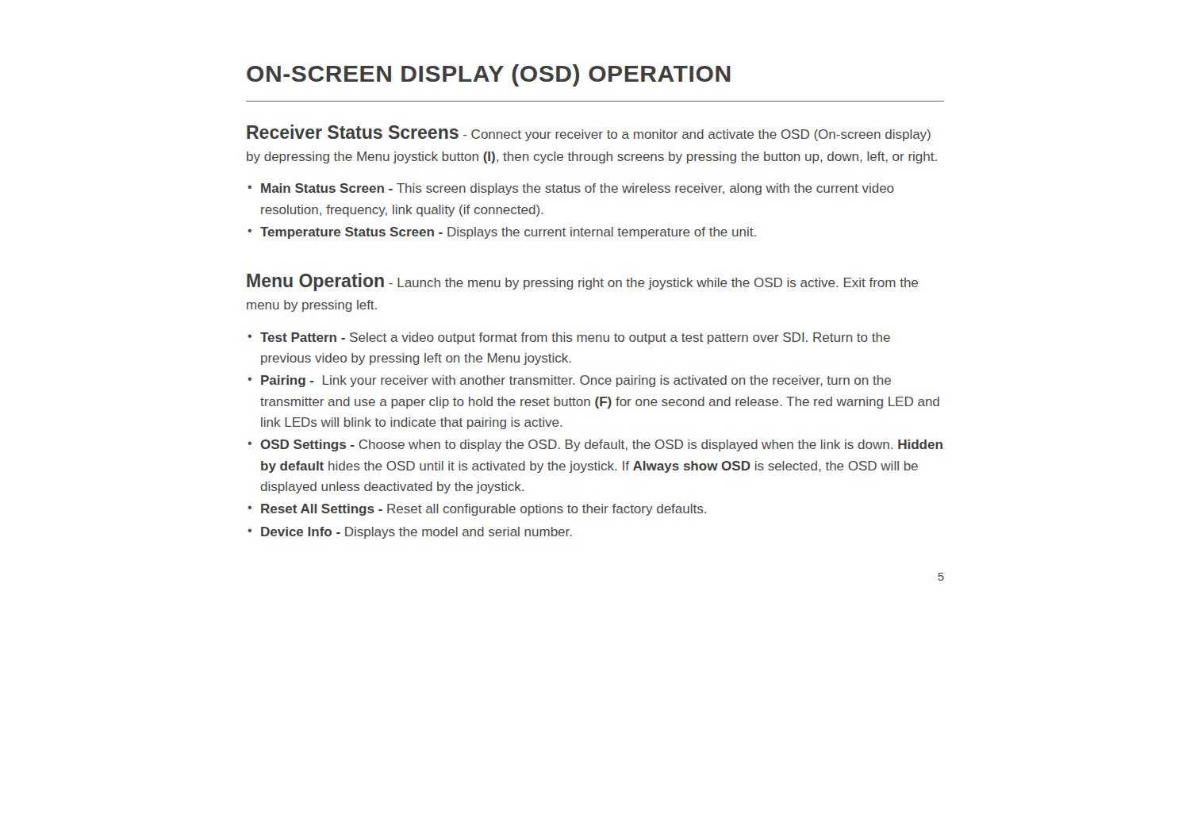ON-SCREEN DISPLAY (OSD) OPERATION
Receiver Status Screens
- Connect your receiver to a monitor and activate the OSD (On-screen display) by depressing the Menu joystick button (I), then cycle through screens by pressing the button up, down, left, or right.
Main Status Screen - This screen displays the status of the wireless receiver, along with the current video resolution, frequency, link quality (if connected).
Temperature Status Screen - Displays the current internal temperature of the unit.
Menu Operation
- Launch the menu by pressing right on the joystick while the OSD is active. Exit from the menu by pressing left.
Test Pattern - Select a video output format from this menu to output a test pattern over SDI. Return to the previous video by pressing left on the Menu joystick.
Pairing - Link your receiver with another transmitter. Once pairing is activated on the receiver, turn on the transmitter and use a paper clip to hold the reset button (F) for one second and release. The red warning LED and link LEDs will blink to indicate that pairing is active.
OSD Settings - Choose when to display the OSD. By default, the OSD is displayed when the link is down. Hidden by default hides the OSD until it is activated by the joystick. If Always show OSD is selected, the OSD will be displayed unless deactivated by the joystick.
Reset All Settings - Reset all configurable options to their factory defaults.
Device Info - Displays the model and serial number.
5